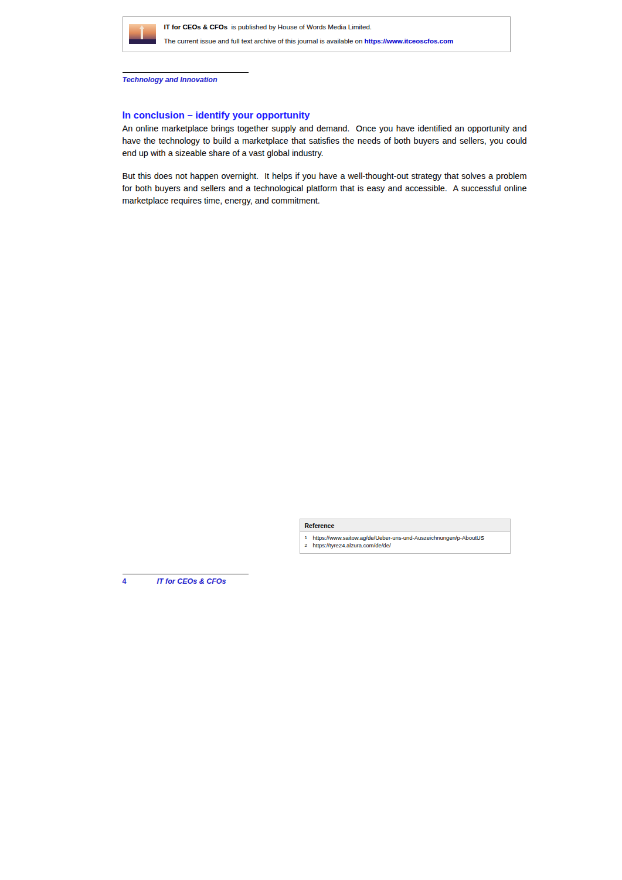IT for CEOs & CFOs is published by House of Words Media Limited.
The current issue and full text archive of this journal is available on https://www.itceoscfos.com
Technology and Innovation
In conclusion – identify your opportunity
An online marketplace brings together supply and demand. Once you have identified an opportunity and have the technology to build a marketplace that satisfies the needs of both buyers and sellers, you could end up with a sizeable share of a vast global industry.
But this does not happen overnight. It helps if you have a well-thought-out strategy that solves a problem for both buyers and sellers and a technological platform that is easy and accessible. A successful online marketplace requires time, energy, and commitment.
Reference
| 1 | https://www.saitow.ag/de/Ueber-uns-und-Auszeichnungen/p-AboutUS |
| 2 | https://tyre24.alzura.com/de/de/ |
4 IT for CEOs & CFOs